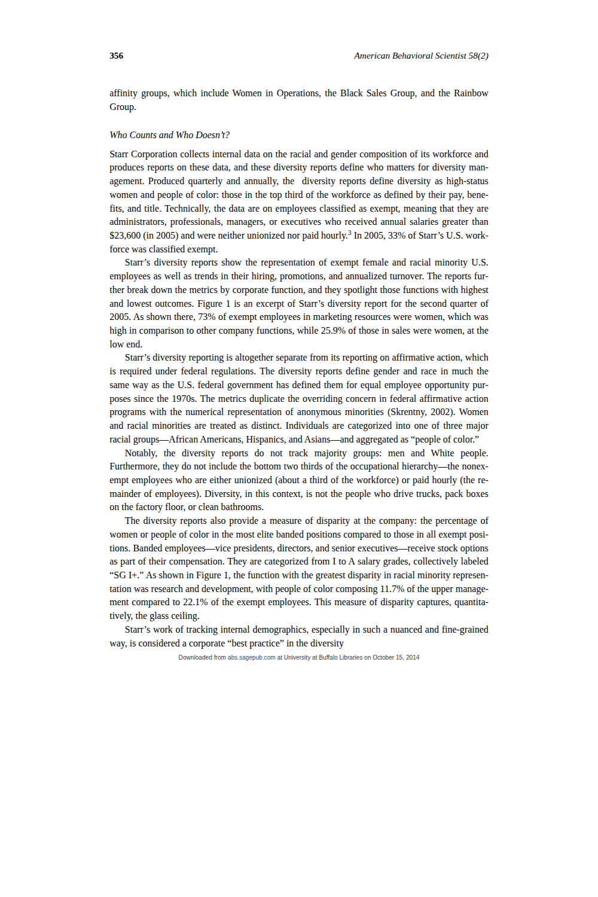356 American Behavioral Scientist 58(2)
affinity groups, which include Women in Operations, the Black Sales Group, and the Rainbow Group.
Who Counts and Who Doesn’t?
Starr Corporation collects internal data on the racial and gender composition of its workforce and produces reports on these data, and these diversity reports define who matters for diversity management. Produced quarterly and annually, the diversity reports define diversity as high-status women and people of color: those in the top third of the workforce as defined by their pay, benefits, and title. Technically, the data are on employees classified as exempt, meaning that they are administrators, professionals, managers, or executives who received annual salaries greater than $23,600 (in 2005) and were neither unionized nor paid hourly.3 In 2005, 33% of Starr’s U.S. workforce was classified exempt.
Starr’s diversity reports show the representation of exempt female and racial minority U.S. employees as well as trends in their hiring, promotions, and annualized turnover. The reports further break down the metrics by corporate function, and they spotlight those functions with highest and lowest outcomes. Figure 1 is an excerpt of Starr’s diversity report for the second quarter of 2005. As shown there, 73% of exempt employees in marketing resources were women, which was high in comparison to other company functions, while 25.9% of those in sales were women, at the low end.
Starr’s diversity reporting is altogether separate from its reporting on affirmative action, which is required under federal regulations. The diversity reports define gender and race in much the same way as the U.S. federal government has defined them for equal employee opportunity purposes since the 1970s. The metrics duplicate the overriding concern in federal affirmative action programs with the numerical representation of anonymous minorities (Skrentny, 2002). Women and racial minorities are treated as distinct. Individuals are categorized into one of three major racial groups—African Americans, Hispanics, and Asians—and aggregated as “people of color.”
Notably, the diversity reports do not track majority groups: men and White people. Furthermore, they do not include the bottom two thirds of the occupational hierarchy—the nonexempt employees who are either unionized (about a third of the workforce) or paid hourly (the remainder of employees). Diversity, in this context, is not the people who drive trucks, pack boxes on the factory floor, or clean bathrooms.
The diversity reports also provide a measure of disparity at the company: the percentage of women or people of color in the most elite banded positions compared to those in all exempt positions. Banded employees—vice presidents, directors, and senior executives—receive stock options as part of their compensation. They are categorized from I to A salary grades, collectively labeled “SG I+.” As shown in Figure 1, the function with the greatest disparity in racial minority representation was research and development, with people of color composing 11.7% of the upper management compared to 22.1% of the exempt employees. This measure of disparity captures, quantitatively, the glass ceiling.
Starr’s work of tracking internal demographics, especially in such a nuanced and fine-grained way, is considered a corporate “best practice” in the diversity
Downloaded from abs.sagepub.com at University at Buffalo Libraries on October 15, 2014